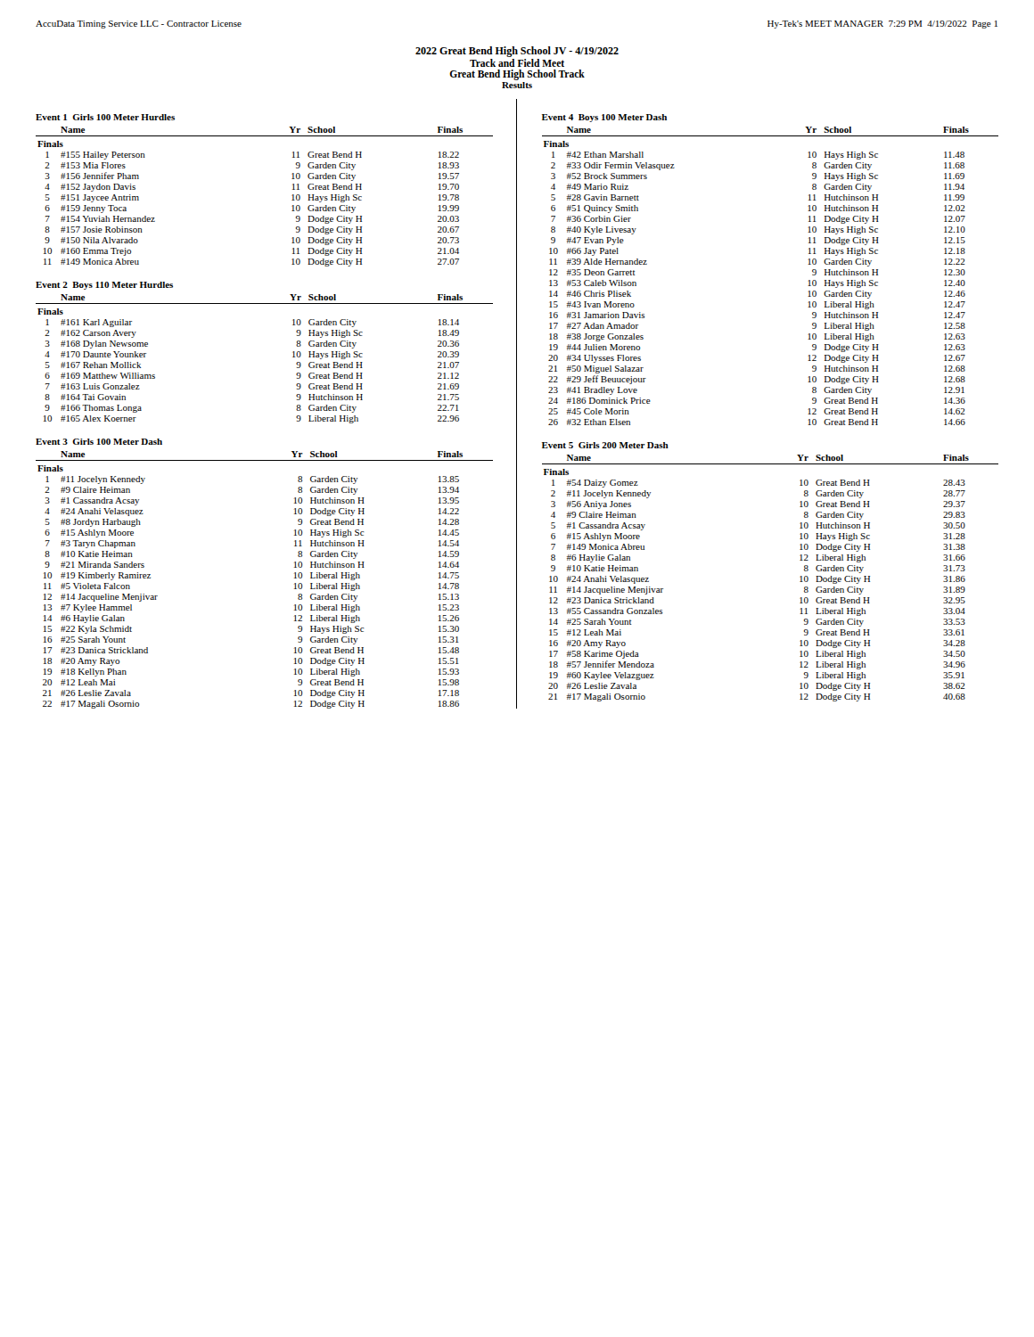AccuData Timing Service LLC - Contractor License
Hy-Tek's MEET MANAGER 7:29 PM 4/19/2022 Page 1
2022 Great Bend High School JV - 4/19/2022
Track and Field Meet
Great Bend High School Track
Results
Event 1 Girls 100 Meter Hurdles
| | Name | Yr | School | Finals |
| --- | --- | --- | --- | --- |
| Finals |
| 1 | #155 Hailey Peterson | 11 | Great Bend H | 18.22 |
| 2 | #153 Mia Flores | 9 | Garden City | 18.93 |
| 3 | #156 Jennifer Pham | 10 | Garden City | 19.57 |
| 4 | #152 Jaydon Davis | 11 | Great Bend H | 19.70 |
| 5 | #151 Jaycee Antrim | 10 | Hays High Sc | 19.78 |
| 6 | #159 Jenny Toca | 10 | Garden City | 19.99 |
| 7 | #154 Yuviah Hernandez | 9 | Dodge City H | 20.03 |
| 8 | #157 Josie Robinson | 9 | Dodge City H | 20.67 |
| 9 | #150 Nila Alvarado | 10 | Dodge City H | 20.73 |
| 10 | #160 Emma Trejo | 11 | Dodge City H | 21.04 |
| 11 | #149 Monica Abreu | 10 | Dodge City H | 27.07 |
Event 2 Boys 110 Meter Hurdles
| | Name | Yr | School | Finals |
| --- | --- | --- | --- | --- |
| Finals |
| 1 | #161 Karl Aguilar | 10 | Garden City | 18.14 |
| 2 | #162 Carson Avery | 9 | Hays High Sc | 18.49 |
| 3 | #168 Dylan Newsome | 8 | Garden City | 20.36 |
| 4 | #170 Daunte Younker | 10 | Hays High Sc | 20.39 |
| 5 | #167 Rehan Mollick | 9 | Great Bend H | 21.07 |
| 6 | #169 Matthew Williams | 9 | Great Bend H | 21.12 |
| 7 | #163 Luis Gonzalez | 9 | Great Bend H | 21.69 |
| 8 | #164 Tai Govain | 9 | Hutchinson H | 21.75 |
| 9 | #166 Thomas Longa | 8 | Garden City | 22.71 |
| 10 | #165 Alex Koerner | 9 | Liberal High | 22.96 |
Event 3 Girls 100 Meter Dash
| | Name | Yr | School | Finals |
| --- | --- | --- | --- | --- |
| Finals |
| 1 | #11 Jocelyn Kennedy | 8 | Garden City | 13.85 |
| 2 | #9 Claire Heiman | 8 | Garden City | 13.94 |
| 3 | #1 Cassandra Acsay | 10 | Hutchinson H | 13.95 |
| 4 | #24 Anahi Velasquez | 10 | Dodge City H | 14.22 |
| 5 | #8 Jordyn Harbaugh | 9 | Great Bend H | 14.28 |
| 6 | #15 Ashlyn Moore | 10 | Hays High Sc | 14.45 |
| 7 | #3 Taryn Chapman | 11 | Hutchinson H | 14.54 |
| 8 | #10 Katie Heiman | 8 | Garden City | 14.59 |
| 9 | #21 Miranda Sanders | 10 | Hutchinson H | 14.64 |
| 10 | #19 Kimberly Ramirez | 10 | Liberal High | 14.75 |
| 11 | #5 Violeta Falcon | 10 | Liberal High | 14.78 |
| 12 | #14 Jacqueline Menjivar | 8 | Garden City | 15.13 |
| 13 | #7 Kylee Hammel | 10 | Liberal High | 15.23 |
| 14 | #6 Haylie Galan | 12 | Liberal High | 15.26 |
| 15 | #22 Kyla Schmidt | 9 | Hays High Sc | 15.30 |
| 16 | #25 Sarah Yount | 9 | Garden City | 15.31 |
| 17 | #23 Danica Strickland | 10 | Great Bend H | 15.48 |
| 18 | #20 Amy Rayo | 10 | Dodge City H | 15.51 |
| 19 | #18 Kellyn Phan | 10 | Liberal High | 15.93 |
| 20 | #12 Leah Mai | 9 | Great Bend H | 15.98 |
| 21 | #26 Leslie Zavala | 10 | Dodge City H | 17.18 |
| 22 | #17 Magali Osornio | 12 | Dodge City H | 18.86 |
Event 4 Boys 100 Meter Dash
| | Name | Yr | School | Finals |
| --- | --- | --- | --- | --- |
| Finals |
| 1 | #42 Ethan Marshall | 10 | Hays High Sc | 11.48 |
| 2 | #33 Odir Fermin Velasquez | 8 | Garden City | 11.68 |
| 3 | #52 Brock Summers | 9 | Hays High Sc | 11.69 |
| 4 | #49 Mario Ruiz | 8 | Garden City | 11.94 |
| 5 | #28 Gavin Barnett | 11 | Hutchinson H | 11.99 |
| 6 | #51 Quincy Smith | 10 | Hutchinson H | 12.02 |
| 7 | #36 Corbin Gier | 11 | Dodge City H | 12.07 |
| 8 | #40 Kyle Livesay | 10 | Hays High Sc | 12.10 |
| 9 | #47 Evan Pyle | 11 | Dodge City H | 12.15 |
| 10 | #66 Jay Patel | 11 | Hays High Sc | 12.18 |
| 11 | #39 Alde Hernandez | 10 | Garden City | 12.22 |
| 12 | #35 Deon Garrett | 9 | Hutchinson H | 12.30 |
| 13 | #53 Caleb Wilson | 10 | Hays High Sc | 12.40 |
| 14 | #46 Chris Plisek | 10 | Garden City | 12.46 |
| 15 | #43 Ivan Moreno | 10 | Liberal High | 12.47 |
| 16 | #31 Jamarion Davis | 9 | Hutchinson H | 12.47 |
| 17 | #27 Adan Amador | 9 | Liberal High | 12.58 |
| 18 | #38 Jorge Gonzales | 10 | Liberal High | 12.63 |
| 19 | #44 Julien Moreno | 9 | Dodge City H | 12.63 |
| 20 | #34 Ulysses Flores | 12 | Dodge City H | 12.67 |
| 21 | #50 Miguel Salazar | 9 | Hutchinson H | 12.68 |
| 22 | #29 Jeff Beuucejour | 10 | Dodge City H | 12.68 |
| 23 | #41 Bradley Love | 8 | Garden City | 12.91 |
| 24 | #186 Dominick Price | 9 | Great Bend H | 14.36 |
| 25 | #45 Cole Morin | 12 | Great Bend H | 14.62 |
| 26 | #32 Ethan Elsen | 10 | Great Bend H | 14.66 |
Event 5 Girls 200 Meter Dash
| | Name | Yr | School | Finals |
| --- | --- | --- | --- | --- |
| Finals |
| 1 | #54 Daizy Gomez | 10 | Great Bend H | 28.43 |
| 2 | #11 Jocelyn Kennedy | 8 | Garden City | 28.77 |
| 3 | #56 Aniya Jones | 10 | Great Bend H | 29.37 |
| 4 | #9 Claire Heiman | 8 | Garden City | 29.83 |
| 5 | #1 Cassandra Acsay | 10 | Hutchinson H | 30.50 |
| 6 | #15 Ashlyn Moore | 10 | Hays High Sc | 31.28 |
| 7 | #149 Monica Abreu | 10 | Dodge City H | 31.38 |
| 8 | #6 Haylie Galan | 12 | Liberal High | 31.66 |
| 9 | #10 Katie Heiman | 8 | Garden City | 31.73 |
| 10 | #24 Anahi Velasquez | 10 | Dodge City H | 31.86 |
| 11 | #14 Jacqueline Menjivar | 8 | Garden City | 31.89 |
| 12 | #23 Danica Strickland | 10 | Great Bend H | 32.95 |
| 13 | #55 Cassandra Gonzales | 11 | Liberal High | 33.04 |
| 14 | #25 Sarah Yount | 9 | Garden City | 33.53 |
| 15 | #12 Leah Mai | 9 | Great Bend H | 33.61 |
| 16 | #20 Amy Rayo | 10 | Dodge City H | 34.28 |
| 17 | #58 Karime Ojeda | 10 | Liberal High | 34.50 |
| 18 | #57 Jennifer Mendoza | 12 | Liberal High | 34.96 |
| 19 | #60 Kaylee Velazguez | 9 | Liberal High | 35.91 |
| 20 | #26 Leslie Zavala | 10 | Dodge City H | 38.62 |
| 21 | #17 Magali Osornio | 12 | Dodge City H | 40.68 |